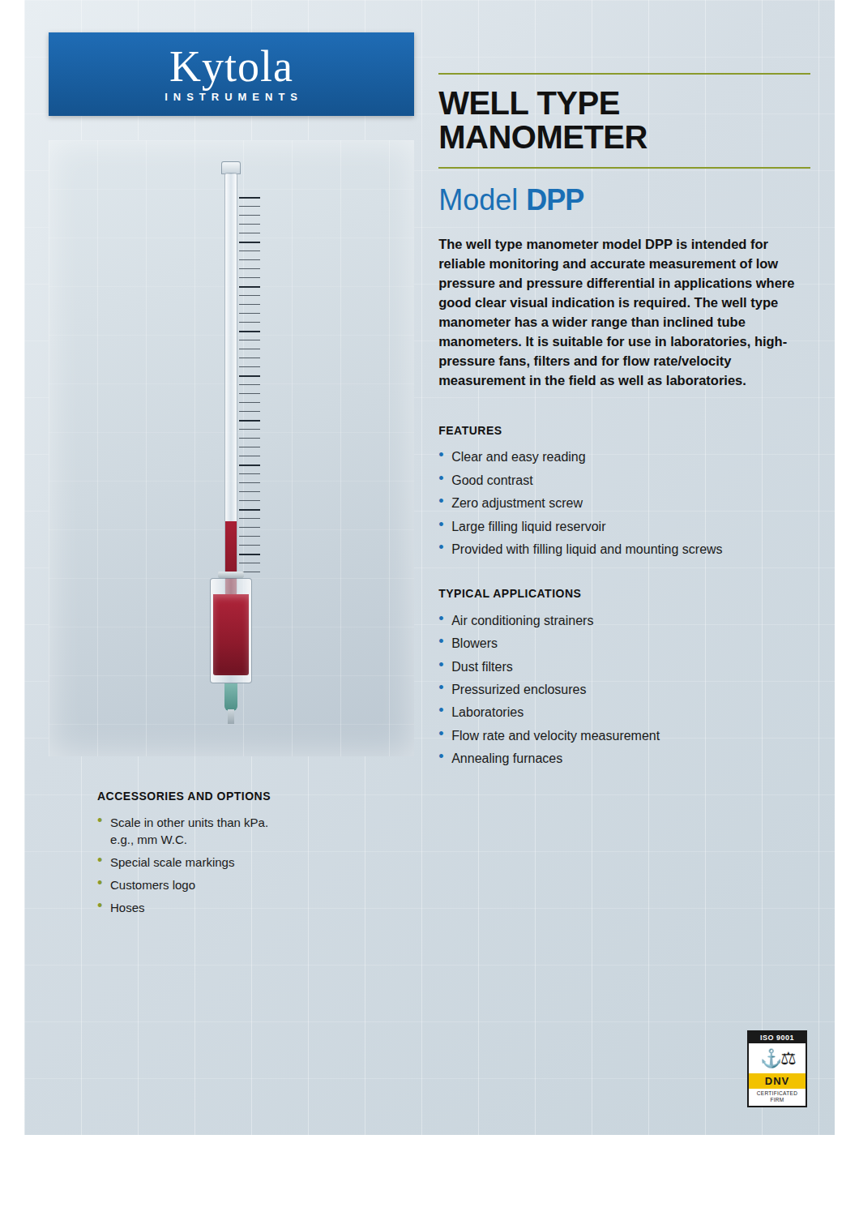Kytola
INSTRUMENTS
ACCESSORIES AND OPTIONS
Scale in other units than kPa.
e.g., mm W.C.
Special scale markings
Customers logo
Hoses
WELL TYPE
MANOMETER
Model DPP
The well type manometer model DPP is intended for reliable monitoring and accurate measurement of low pressure and pressure differential in applications where good clear visual indication is required. The well type manometer has a wider range than inclined tube manometers. It is suitable for use in laboratories, high-pressure fans, filters and for flow rate/velocity measurement in the field as well as laboratories.
FEATURES
Clear and easy reading
Good contrast
Zero adjustment screw
Large filling liquid reservoir
Provided with filling liquid and mounting screws
TYPICAL APPLICATIONS
Air conditioning strainers
Blowers
Dust filters
Pressurized enclosures
Laboratories
Flow rate and velocity measurement
Annealing furnaces
ISO 9001
⚓⚖
DNV
CERTIFICATED
FIRM